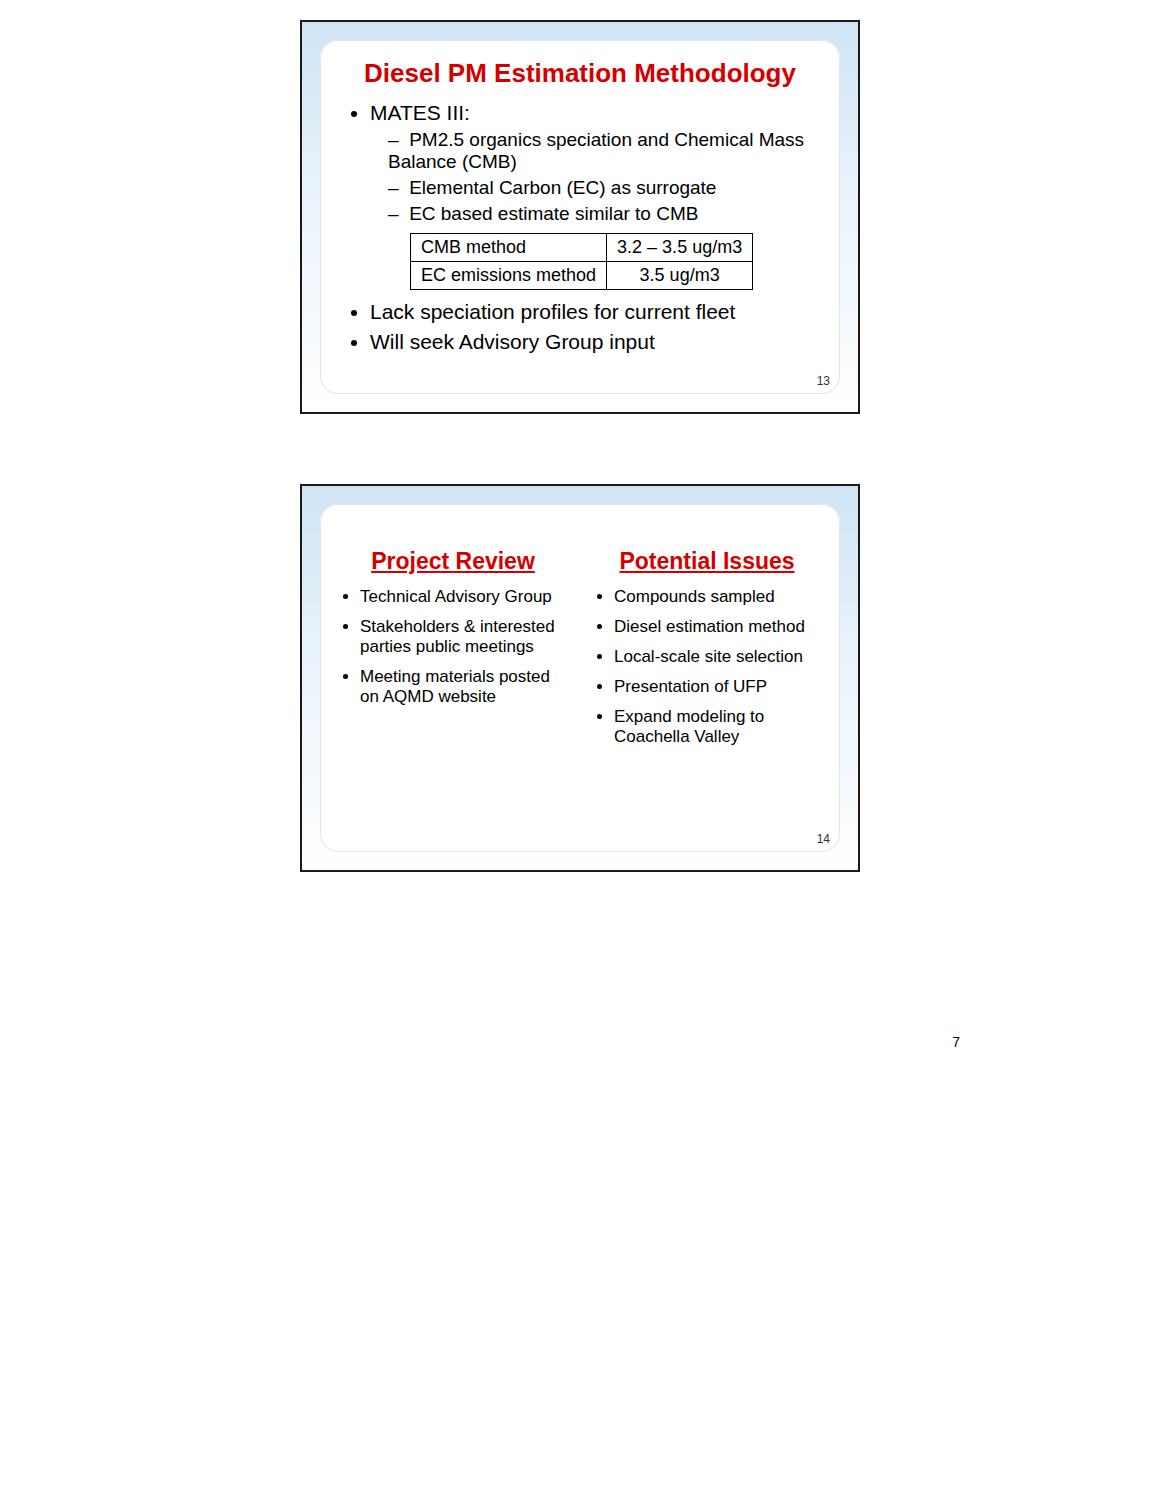Diesel PM Estimation Methodology
MATES III:
PM2.5 organics speciation and Chemical Mass Balance (CMB)
Elemental Carbon (EC) as surrogate
EC based estimate similar to CMB
| CMB method | 3.2 – 3.5 ug/m3 |
| EC emissions method | 3.5 ug/m3 |
Lack speciation profiles for current fleet
Will seek Advisory Group input
13
Project Review
Technical Advisory Group
Stakeholders & interested parties public meetings
Meeting materials posted on AQMD website
Potential Issues
Compounds sampled
Diesel estimation method
Local-scale site selection
Presentation of UFP
Expand modeling to Coachella Valley
14
7